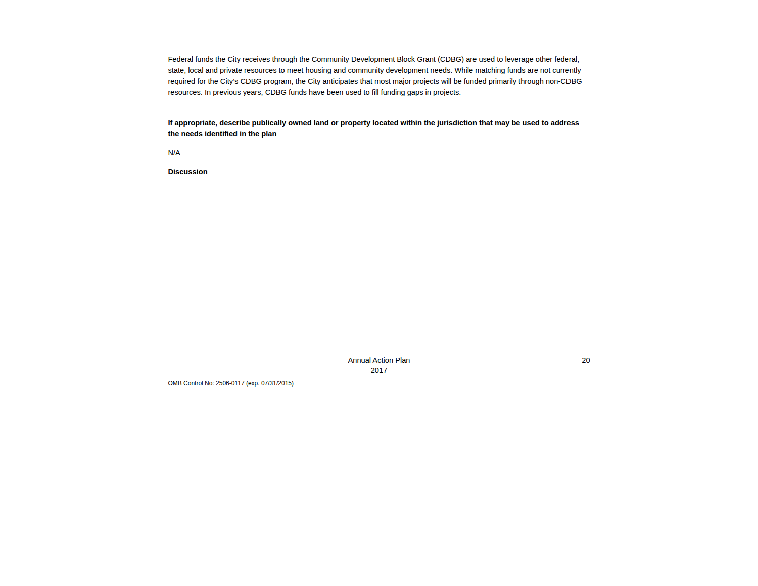Federal funds the City receives through the Community Development Block Grant (CDBG) are used to leverage other federal, state, local and private resources to meet housing and community development needs. While matching funds are not currently required for the City’s CDBG program, the City anticipates that most major projects will be funded primarily through non-CDBG resources. In previous years, CDBG funds have been used to fill funding gaps in projects.
If appropriate, describe publically owned land or property located within the jurisdiction that may be used to address the needs identified in the plan
N/A
Discussion
Annual Action Plan
2017 20
OMB Control No: 2506-0117 (exp. 07/31/2015)